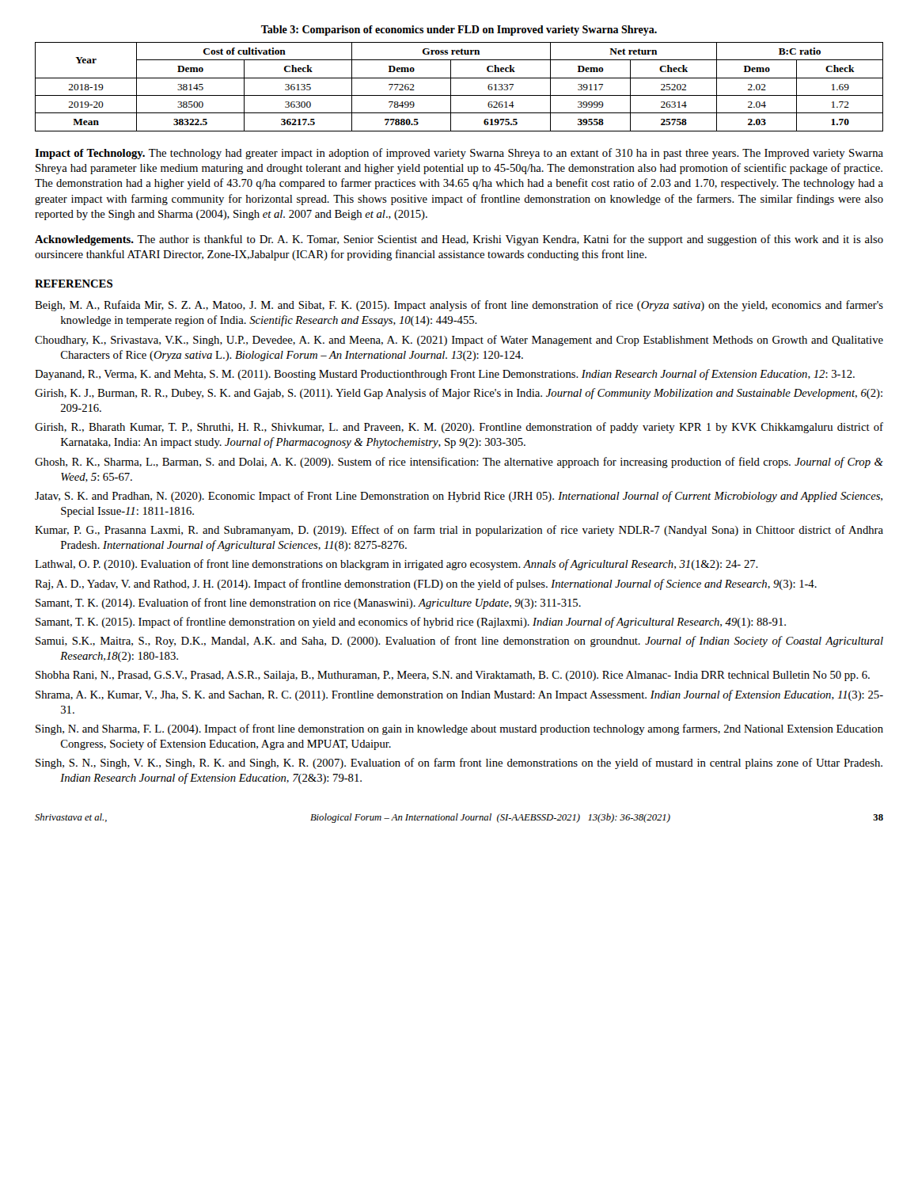Table 3: Comparison of economics under FLD on Improved variety Swarna Shreya.
| Year | Cost of cultivation | Gross return | Net return | B:C ratio |
| --- | --- | --- | --- | --- |
| Demo | Check | Demo | Check | Demo | Check | Demo | Check |
| 2018-19 | 38145 | 36135 | 77262 | 61337 | 39117 | 25202 | 2.02 | 1.69 |
| 2019-20 | 38500 | 36300 | 78499 | 62614 | 39999 | 26314 | 2.04 | 1.72 |
| Mean | 38322.5 | 36217.5 | 77880.5 | 61975.5 | 39558 | 25758 | 2.03 | 1.70 |
Impact of Technology. The technology had greater impact in adoption of improved variety Swarna Shreya to an extant of 310 ha in past three years. The Improved variety Swarna Shreya had parameter like medium maturing and drought tolerant and higher yield potential up to 45-50q/ha. The demonstration also had promotion of scientific package of practice. The demonstration had a higher yield of 43.70 q/ha compared to farmer practices with 34.65 q/ha which had a benefit cost ratio of 2.03 and 1.70, respectively. The technology had a greater impact with farming community for horizontal spread. This shows positive impact of frontline demonstration on knowledge of the farmers. The similar findings were also reported by the Singh and Sharma (2004), Singh et al. 2007 and Beigh et al., (2015).
Acknowledgements. The author is thankful to Dr. A. K. Tomar, Senior Scientist and Head, Krishi Vigyan Kendra, Katni for the support and suggestion of this work and it is also oursincere thankful ATARI Director, Zone-IX,Jabalpur (ICAR) for providing financial assistance towards conducting this front line.
REFERENCES
Beigh, M. A., Rufaida Mir, S. Z. A., Matoo, J. M. and Sibat, F. K. (2015). Impact analysis of front line demonstration of rice (Oryza sativa) on the yield, economics and farmer's knowledge in temperate region of India. Scientific Research and Essays, 10(14): 449-455.
Choudhary, K., Srivastava, V.K., Singh, U.P., Devedee, A. K. and Meena, A. K. (2021) Impact of Water Management and Crop Establishment Methods on Growth and Qualitative Characters of Rice (Oryza sativa L.). Biological Forum – An International Journal. 13(2): 120-124.
Dayanand, R., Verma, K. and Mehta, S. M. (2011). Boosting Mustard Productionthrough Front Line Demonstrations. Indian Research Journal of Extension Education, 12: 3-12.
Girish, K. J., Burman, R. R., Dubey, S. K. and Gajab, S. (2011). Yield Gap Analysis of Major Rice's in India. Journal of Community Mobilization and Sustainable Development, 6(2): 209-216.
Girish, R., Bharath Kumar, T. P., Shruthi, H. R., Shivkumar, L. and Praveen, K. M. (2020). Frontline demonstration of paddy variety KPR 1 by KVK Chikkamgaluru district of Karnataka, India: An impact study. Journal of Pharmacognosy & Phytochemistry, Sp 9(2): 303-305.
Ghosh, R. K., Sharma, L., Barman, S. and Dolai, A. K. (2009). Sustem of rice intensification: The alternative approach for increasing production of field crops. Journal of Crop & Weed, 5: 65-67.
Jatav, S. K. and Pradhan, N. (2020). Economic Impact of Front Line Demonstration on Hybrid Rice (JRH 05). International Journal of Current Microbiology and Applied Sciences, Special Issue-11: 1811-1816.
Kumar, P. G., Prasanna Laxmi, R. and Subramanyam, D. (2019). Effect of on farm trial in popularization of rice variety NDLR-7 (Nandyal Sona) in Chittoor district of Andhra Pradesh. International Journal of Agricultural Sciences, 11(8): 8275-8276.
Lathwal, O. P. (2010). Evaluation of front line demonstrations on blackgram in irrigated agro ecosystem. Annals of Agricultural Research, 31(1&2): 24- 27.
Raj, A. D., Yadav, V. and Rathod, J. H. (2014). Impact of frontline demonstration (FLD) on the yield of pulses. International Journal of Science and Research, 9(3): 1-4.
Samant, T. K. (2014). Evaluation of front line demonstration on rice (Manaswini). Agriculture Update, 9(3): 311-315.
Samant, T. K. (2015). Impact of frontline demonstration on yield and economics of hybrid rice (Rajlaxmi). Indian Journal of Agricultural Research, 49(1): 88-91.
Samui, S.K., Maitra, S., Roy, D.K., Mandal, A.K. and Saha, D. (2000). Evaluation of front line demonstration on groundnut. Journal of Indian Society of Coastal Agricultural Research,18(2): 180-183.
Shobha Rani, N., Prasad, G.S.V., Prasad, A.S.R., Sailaja, B., Muthuraman, P., Meera, S.N. and Viraktamath, B. C. (2010). Rice Almanac- India DRR technical Bulletin No 50 pp. 6.
Shrama, A. K., Kumar, V., Jha, S. K. and Sachan, R. C. (2011). Frontline demonstration on Indian Mustard: An Impact Assessment. Indian Journal of Extension Education, 11(3): 25-31.
Singh, N. and Sharma, F. L. (2004). Impact of front line demonstration on gain in knowledge about mustard production technology among farmers, 2nd National Extension Education Congress, Society of Extension Education, Agra and MPUAT, Udaipur.
Singh, S. N., Singh, V. K., Singh, R. K. and Singh, K. R. (2007). Evaluation of on farm front line demonstrations on the yield of mustard in central plains zone of Uttar Pradesh. Indian Research Journal of Extension Education, 7(2&3): 79-81.
Shrivastava et al., Biological Forum – An International Journal (SI-AAEBSSD-2021) 13(3b): 36-38(2021) 38